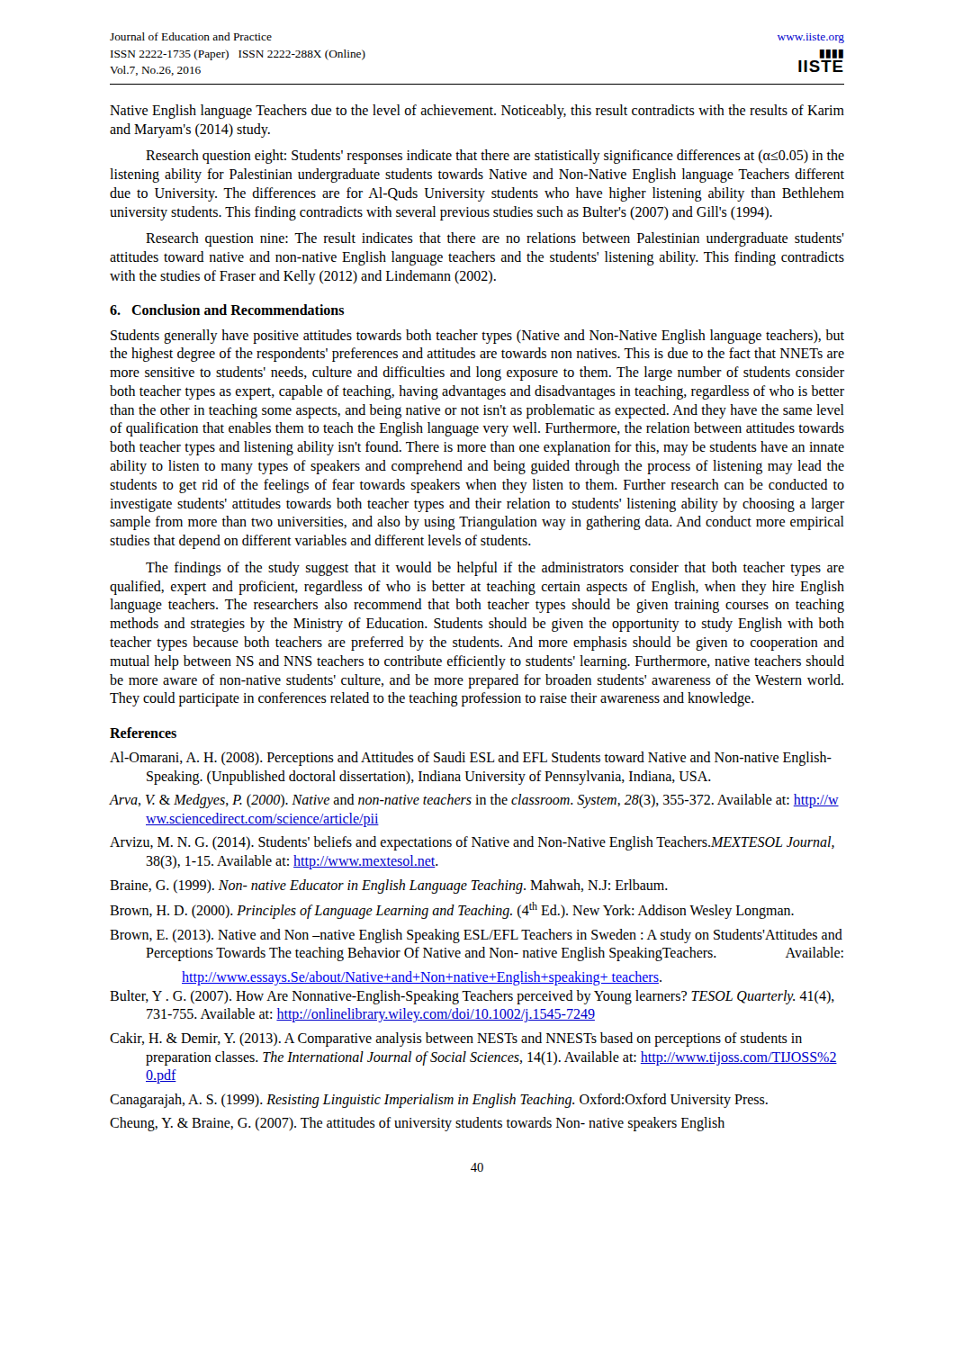Journal of Education and Practice
ISSN 2222-1735 (Paper) ISSN 2222-288X (Online)
Vol.7, No.26, 2016
www.iiste.org
▮▮▮▮ IISTE
Native English language Teachers due to the level of achievement. Noticeably, this result contradicts with the results of Karim and Maryam's (2014) study.
Research question eight: Students' responses indicate that there are statistically significance differences at (α≤0.05) in the listening ability for Palestinian undergraduate students towards Native and Non-Native English language Teachers different due to University. The differences are for Al-Quds University students who have higher listening ability than Bethlehem university students. This finding contradicts with several previous studies such as Bulter's (2007) and Gill's (1994).
Research question nine: The result indicates that there are no relations between Palestinian undergraduate students' attitudes toward native and non-native English language teachers and the students' listening ability. This finding contradicts with the studies of Fraser and Kelly (2012) and Lindemann (2002).
6. Conclusion and Recommendations
Students generally have positive attitudes towards both teacher types (Native and Non-Native English language teachers), but the highest degree of the respondents' preferences and attitudes are towards non natives. This is due to the fact that NNETs are more sensitive to students' needs, culture and difficulties and long exposure to them. The large number of students consider both teacher types as expert, capable of teaching, having advantages and disadvantages in teaching, regardless of who is better than the other in teaching some aspects, and being native or not isn't as problematic as expected. And they have the same level of qualification that enables them to teach the English language very well. Furthermore, the relation between attitudes towards both teacher types and listening ability isn't found. There is more than one explanation for this, may be students have an innate ability to listen to many types of speakers and comprehend and being guided through the process of listening may lead the students to get rid of the feelings of fear towards speakers when they listen to them. Further research can be conducted to investigate students' attitudes towards both teacher types and their relation to students' listening ability by choosing a larger sample from more than two universities, and also by using Triangulation way in gathering data. And conduct more empirical studies that depend on different variables and different levels of students.
The findings of the study suggest that it would be helpful if the administrators consider that both teacher types are qualified, expert and proficient, regardless of who is better at teaching certain aspects of English, when they hire English language teachers. The researchers also recommend that both teacher types should be given training courses on teaching methods and strategies by the Ministry of Education. Students should be given the opportunity to study English with both teacher types because both teachers are preferred by the students. And more emphasis should be given to cooperation and mutual help between NS and NNS teachers to contribute efficiently to students' learning. Furthermore, native teachers should be more aware of non-native students' culture, and be more prepared for broaden students' awareness of the Western world. They could participate in conferences related to the teaching profession to raise their awareness and knowledge.
References
Al-Omarani, A. H. (2008). Perceptions and Attitudes of Saudi ESL and EFL Students toward Native and Non-native English- Speaking. (Unpublished doctoral dissertation), Indiana University of Pennsylvania, Indiana, USA.
Arva, V. & Medgyes, P. (2000). Native and non-native teachers in the classroom. System, 28(3), 355-372. Available at: http://www.sciencedirect.com/science/article/pii
Arvizu, M. N. G. (2014). Students' beliefs and expectations of Native and Non-Native English Teachers.MEXTESOL Journal, 38(3), 1-15. Available at: http://www.mextesol.net.
Braine, G. (1999). Non- native Educator in English Language Teaching. Mahwah, N.J: Erlbaum.
Brown, H. D. (2000). Principles of Language Learning and Teaching. (4th Ed.). New York: Addison Wesley Longman.
Brown, E. (2013). Native and Non –native English Speaking ESL/EFL Teachers in Sweden : A study on Students'Attitudes and Perceptions Towards The teaching Behavior Of Native and Non- native English SpeakingTeachers. Available:
http://www.essays.Se/about/Native+and+Non+native+English+speaking+ teachers.
Bulter, Y . G. (2007). How Are Nonnative-English-Speaking Teachers perceived by Young learners? TESOL Quarterly. 41(4), 731-755. Available at: http://onlinelibrary.wiley.com/doi/10.1002/j.1545-7249
Cakir, H. & Demir, Y. (2013). A Comparative analysis between NESTs and NNESTs based on perceptions of students in preparation classes. The International Journal of Social Sciences, 14(1). Available at: http://www.tijoss.com/TIJOSS%20.pdf
Canagarajah, A. S. (1999). Resisting Linguistic Imperialism in English Teaching. Oxford:Oxford University Press.
Cheung, Y. & Braine, G. (2007). The attitudes of university students towards Non- native speakers English
40